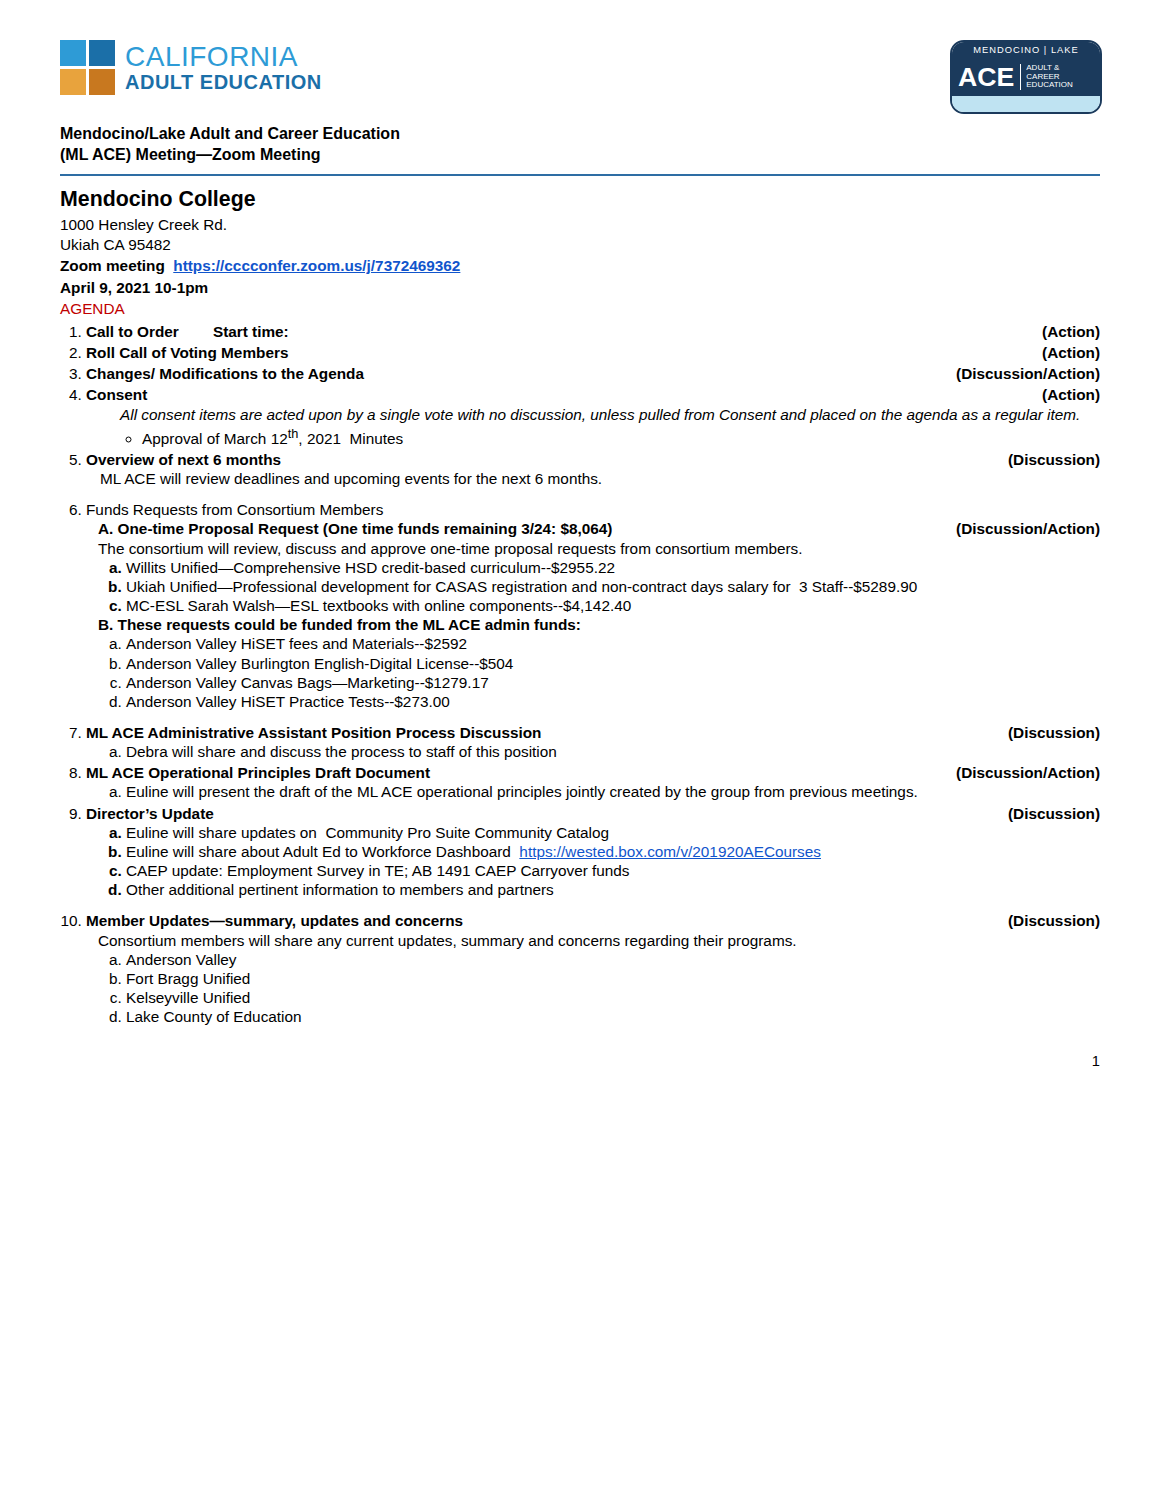CALIFORNIA
ADULT EDUCATION
MENDOCINO | LAKE
ACE
ADULT & CAREER
EDUCATION
Mendocino/Lake Adult and Career Education
(ML ACE) Meeting—Zoom Meeting
Mendocino College
1000 Hensley Creek Rd.
Ukiah CA 95482
Zoom meeting https://cccconfer.zoom.us/j/7372469362
April 9, 2021 10-1pm
AGENDA
Call to Order Start time: (Action)
Roll Call of Voting Members (Action)
Changes/ Modifications to the Agenda (Discussion/Action)
Consent (Action)
All consent items are acted upon by a single vote with no discussion, unless pulled from Consent and placed on the agenda as a regular item.
Approval of March 12th, 2021 Minutes
Overview of next 6 months (Discussion)
ML ACE will review deadlines and upcoming events for the next 6 months.
Funds Requests from Consortium Members
A. One-time Proposal Request (One time funds remaining 3/24: $8,064) (Discussion/Action)
The consortium will review, discuss and approve one-time proposal requests from consortium members.
Willits Unified—Comprehensive HSD credit-based curriculum--$2955.22
Ukiah Unified—Professional development for CASAS registration and non-contract days salary for 3 Staff--$5289.90
MC-ESL Sarah Walsh—ESL textbooks with online components--$4,142.40
B. These requests could be funded from the ML ACE admin funds:
Anderson Valley HiSET fees and Materials--$2592
Anderson Valley Burlington English-Digital License--$504
Anderson Valley Canvas Bags—Marketing--$1279.17
Anderson Valley HiSET Practice Tests--$273.00
ML ACE Administrative Assistant Position Process Discussion (Discussion)
Debra will share and discuss the process to staff of this position
ML ACE Operational Principles Draft Document (Discussion/Action)
Euline will present the draft of the ML ACE operational principles jointly created by the group from previous meetings.
Director’s Update (Discussion)
Euline will share updates on Community Pro Suite Community Catalog
Euline will share about Adult Ed to Workforce Dashboard https://wested.box.com/v/201920AECourses
CAEP update: Employment Survey in TE; AB 1491 CAEP Carryover funds
Other additional pertinent information to members and partners
Member Updates—summary, updates and concerns (Discussion)
Consortium members will share any current updates, summary and concerns regarding their programs.
Anderson Valley
Fort Bragg Unified
Kelseyville Unified
Lake County of Education
1